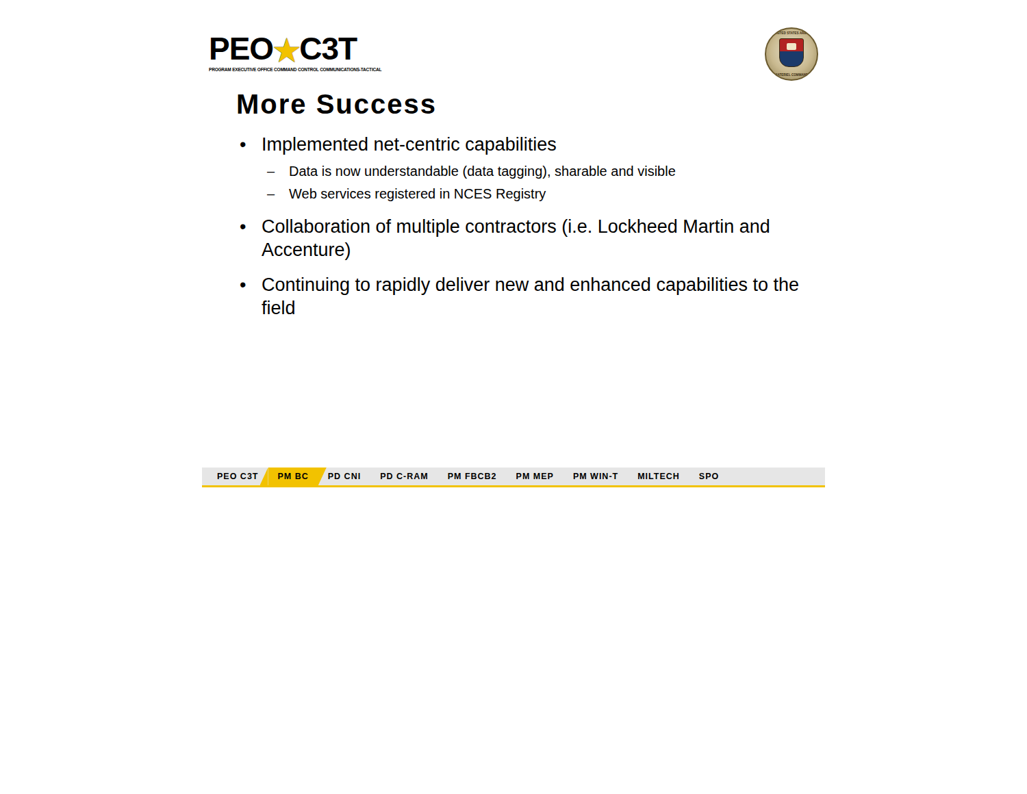PEO★C3T
PROGRAM EXECUTIVE OFFICE COMMAND CONTROL COMMUNICATIONS-TACTICAL
UNITED STATES ARMY MATERIEL COMMAND
More Success
Implemented net-centric capabilities
Data is now understandable (data tagging), sharable and visible
Web services registered in NCES Registry
Collaboration of multiple contractors (i.e. Lockheed Martin and Accenture)
Continuing to rapidly deliver new and enhanced capabilities to the field
PEO C3T
PM BC
PD CNI
PD C-RAM
PM FBCB2
PM MEP
PM WIN-T
MILTECH
SPO